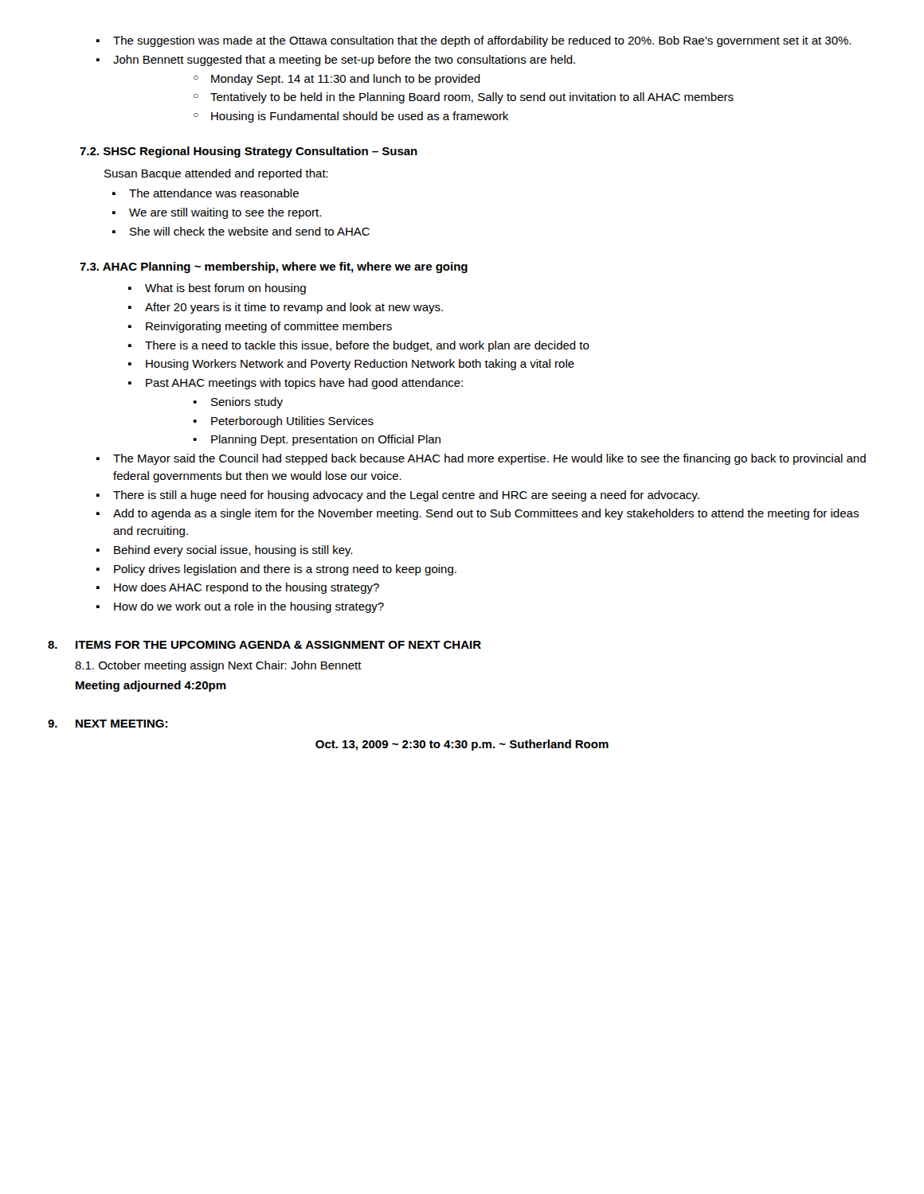The suggestion was made at the Ottawa consultation that the depth of affordability be reduced to 20%. Bob Rae’s government set it at 30%.
John Bennett suggested that a meeting be set-up before the two consultations are held.
Monday Sept. 14 at 11:30 and lunch to be provided
Tentatively to be held in the Planning Board room, Sally to send out invitation to all AHAC members
Housing is Fundamental should be used as a framework
7.2. SHSC Regional Housing Strategy Consultation – Susan
Susan Bacque attended and reported that:
The attendance was reasonable
We are still waiting to see the report.
She will check the website and send to AHAC
7.3. AHAC Planning ~ membership, where we fit, where we are going
What is best forum on housing
After 20 years is it time to revamp and look at new ways.
Reinvigorating meeting of committee members
There is a need to tackle this issue, before the budget, and work plan are decided to
Housing Workers Network and Poverty Reduction Network both taking a vital role
Past AHAC meetings with topics have had good attendance:
Seniors study
Peterborough Utilities Services
Planning Dept. presentation on Official Plan
The Mayor said the Council had stepped back because AHAC had more expertise. He would like to see the financing go back to provincial and federal governments but then we would lose our voice.
There is still a huge need for housing advocacy and the Legal centre and HRC are seeing a need for advocacy.
Add to agenda as a single item for the November meeting. Send out to Sub Committees and key stakeholders to attend the meeting for ideas and recruiting.
Behind every social issue, housing is still key.
Policy drives legislation and there is a strong need to keep going.
How does AHAC respond to the housing strategy?
How do we work out a role in the housing strategy?
8. ITEMS FOR THE UPCOMING AGENDA & ASSIGNMENT OF NEXT CHAIR
8.1. October meeting assign Next Chair: John Bennett
Meeting adjourned 4:20pm
9. NEXT MEETING:
Oct. 13, 2009 ~ 2:30 to 4:30 p.m. ~ Sutherland Room